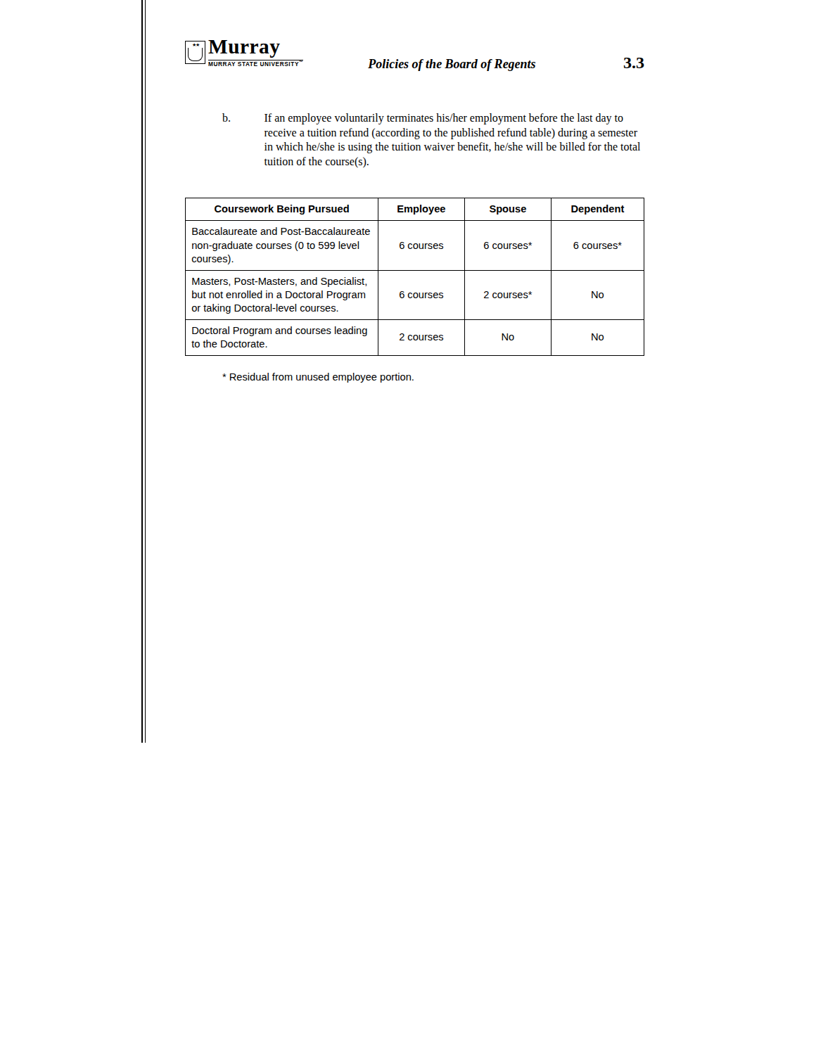Murray
MURRAY STATE UNIVERSITY™
Policies of the Board of Regents
3.3
b.
If an employee voluntarily terminates his/her employment before the last day to receive a tuition refund (according to the published refund table) during a semester in which he/she is using the tuition waiver benefit, he/she will be billed for the total tuition of the course(s).
| Coursework Being Pursued | Employee | Spouse | Dependent |
| --- | --- | --- | --- |
| Baccalaureate and Post-Baccalaureate non-graduate courses (0 to 599 level courses). | 6 courses | 6 courses* | 6 courses* |
| Masters, Post-Masters, and Specialist, but not enrolled in a Doctoral Program or taking Doctoral-level courses. | 6 courses | 2 courses* | No |
| Doctoral Program and courses leading to the Doctorate. | 2 courses | No | No |
* Residual from unused employee portion.